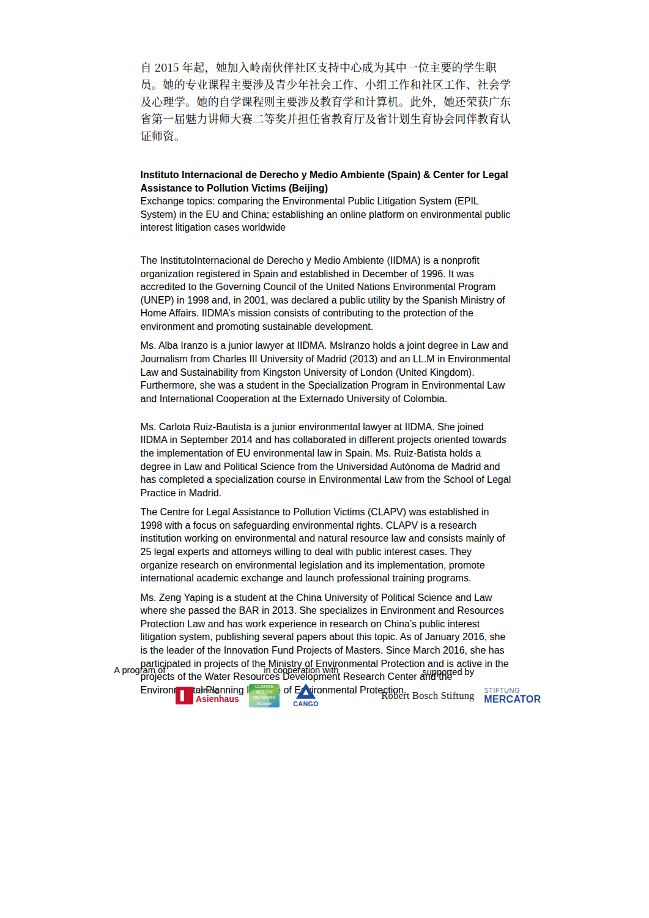自 2015 年起，她加入岭南伙伴社区支持中心成为其中一位主要的学生职员。她的专业课程主要涉及青少年社会工作、小组工作和社区工作、社会学及心理学。她的自学课程则主要涉及教育学和计算机。此外，她还荣获广东省第一届魅力讲师大赛二等奖并担任省教育厅及省计划生育协会同伴教育认证师资。
Instituto Internacional de Derecho y Medio Ambiente (Spain) & Center for Legal Assistance to Pollution Victims (Beijing)
Exchange topics: comparing the Environmental Public Litigation System (EPIL System) in the EU and China; establishing an online platform on environmental public interest litigation cases worldwide
The InstitutoInternacional de Derecho y Medio Ambiente (IIDMA) is a nonprofit organization registered in Spain and established in December of 1996. It was accredited to the Governing Council of the United Nations Environmental Program (UNEP) in 1998 and, in 2001, was declared a public utility by the Spanish Ministry of Home Affairs. IIDMA’s mission consists of contributing to the protection of the environment and promoting sustainable development.
Ms. Alba Iranzo is a junior lawyer at IIDMA. MsIranzo holds a joint degree in Law and Journalism from Charles III University of Madrid (2013) and an LL.M in Environmental Law and Sustainability from Kingston University of London (United Kingdom). Furthermore, she was a student in the Specialization Program in Environmental Law and International Cooperation at the Externado University of Colombia.
Ms. Carlota Ruiz-Bautista is a junior environmental lawyer at IIDMA. She joined IIDMA in September 2014 and has collaborated in different projects oriented towards the implementation of EU environmental law in Spain. Ms. Ruiz-Batista holds a degree in Law and Political Science from the Universidad Autónoma de Madrid and has completed a specialization course in Environmental Law from the School of Legal Practice in Madrid.
The Centre for Legal Assistance to Pollution Victims (CLAPV) was established in 1998 with a focus on safeguarding environmental rights. CLAPV is a research institution working on environmental and natural resource law and consists mainly of 25 legal experts and attorneys willing to deal with public interest cases. They organize research on environmental legislation and its implementation, promote international academic exchange and launch professional training programs.
Ms. Zeng Yaping is a student at the China University of Political Science and Law where she passed the BAR in 2013. She specializes in Environment and Resources Protection Law and has work experience in research on China’s public interest litigation system, publishing several papers about this topic. As of January 2016, she is the leader of the Innovation Fund Projects of Masters. Since March 2016, she has participated in projects of the Ministry of Environmental Protection and is active in the projects of the Water Resources Development Research Center and the Environmental Planning Institute of Environmental Protection.
A program of in cooperation with supported by
Stiftung
Asienhaus
CLIMATE ACTION NETWORK
Europe
CANGO
Robert Bosch Stiftung
STIFTUNG MERCATOR